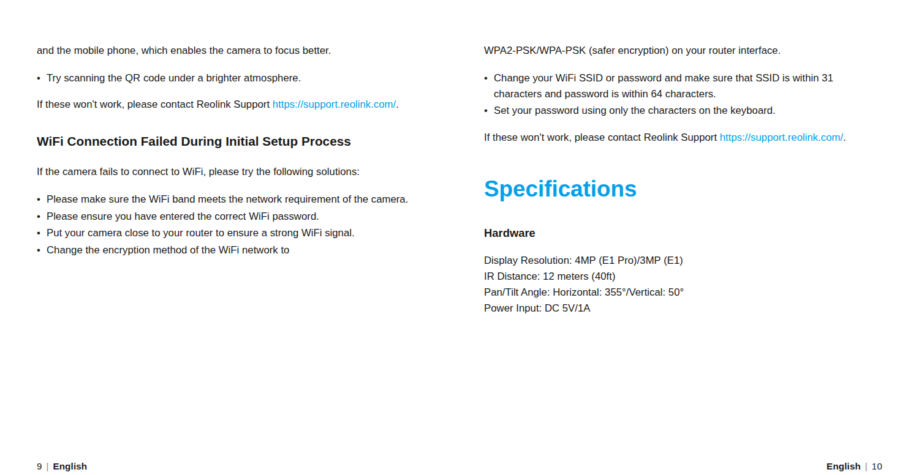and the mobile phone, which enables the camera to focus better.
Try scanning the QR code under a brighter atmosphere.
If these won't work, please contact Reolink Support https://support.reolink.com/.
WiFi Connection Failed During Initial Setup Process
If the camera fails to connect to WiFi, please try the following solutions:
Please make sure the WiFi band meets the network requirement of the camera.
Please ensure you have entered the correct WiFi password.
Put your camera close to your router to ensure a strong WiFi signal.
Change the encryption method of the WiFi network to
9|English
WPA2-PSK/WPA-PSK (safer encryption) on your router interface.
Change your WiFi SSID or password and make sure that SSID is within 31 characters and password is within 64 characters.
Set your password using only the characters on the keyboard.
If these won't work, please contact Reolink Support https://support.reolink.com/.
Specifications
Hardware
Display Resolution: 4MP (E1 Pro)/3MP (E1)
IR Distance: 12 meters (40ft)
Pan/Tilt Angle: Horizontal: 355°/Vertical: 50°
Power Input: DC 5V/1A
English|10